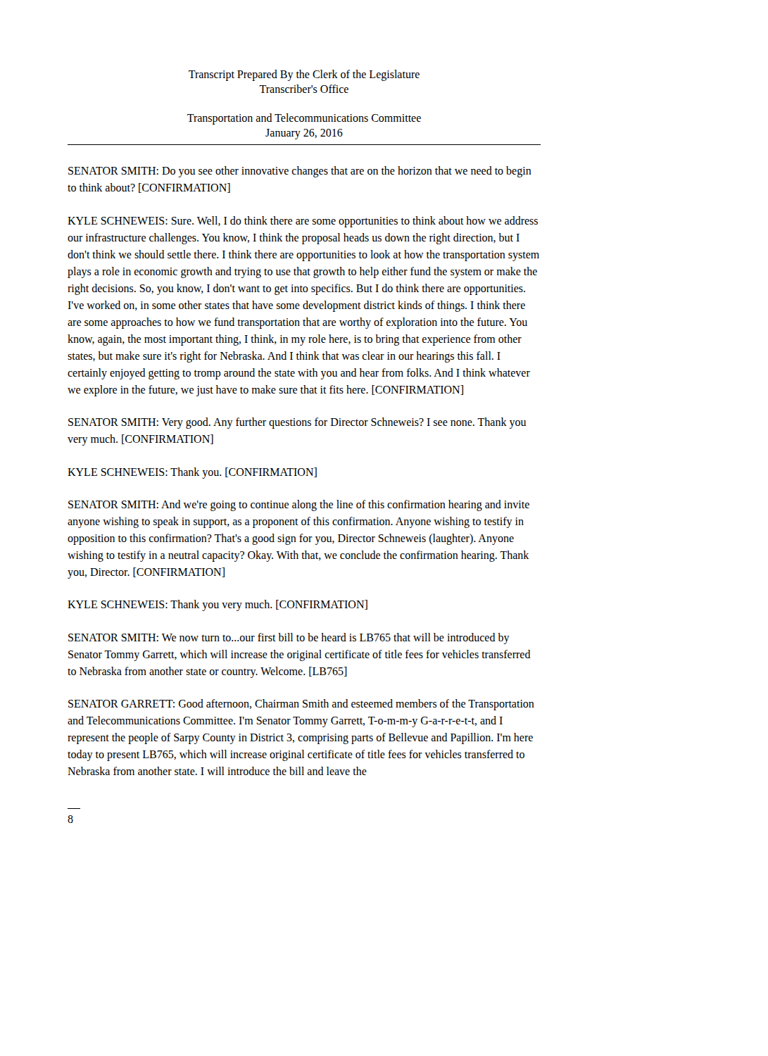Transcript Prepared By the Clerk of the Legislature
Transcriber's Office
Transportation and Telecommunications Committee
January 26, 2016
SENATOR SMITH: Do you see other innovative changes that are on the horizon that we need to begin to think about? [CONFIRMATION]
KYLE SCHNEWEIS: Sure. Well, I do think there are some opportunities to think about how we address our infrastructure challenges. You know, I think the proposal heads us down the right direction, but I don't think we should settle there. I think there are opportunities to look at how the transportation system plays a role in economic growth and trying to use that growth to help either fund the system or make the right decisions. So, you know, I don't want to get into specifics. But I do think there are opportunities. I've worked on, in some other states that have some development district kinds of things. I think there are some approaches to how we fund transportation that are worthy of exploration into the future. You know, again, the most important thing, I think, in my role here, is to bring that experience from other states, but make sure it's right for Nebraska. And I think that was clear in our hearings this fall. I certainly enjoyed getting to tromp around the state with you and hear from folks. And I think whatever we explore in the future, we just have to make sure that it fits here. [CONFIRMATION]
SENATOR SMITH: Very good. Any further questions for Director Schneweis? I see none. Thank you very much. [CONFIRMATION]
KYLE SCHNEWEIS: Thank you. [CONFIRMATION]
SENATOR SMITH: And we're going to continue along the line of this confirmation hearing and invite anyone wishing to speak in support, as a proponent of this confirmation. Anyone wishing to testify in opposition to this confirmation? That's a good sign for you, Director Schneweis (laughter). Anyone wishing to testify in a neutral capacity? Okay. With that, we conclude the confirmation hearing. Thank you, Director. [CONFIRMATION]
KYLE SCHNEWEIS: Thank you very much. [CONFIRMATION]
SENATOR SMITH: We now turn to...our first bill to be heard is LB765 that will be introduced by Senator Tommy Garrett, which will increase the original certificate of title fees for vehicles transferred to Nebraska from another state or country. Welcome. [LB765]
SENATOR GARRETT: Good afternoon, Chairman Smith and esteemed members of the Transportation and Telecommunications Committee. I'm Senator Tommy Garrett, T-o-m-m-y G-a-r-r-e-t-t, and I represent the people of Sarpy County in District 3, comprising parts of Bellevue and Papillion. I'm here today to present LB765, which will increase original certificate of title fees for vehicles transferred to Nebraska from another state. I will introduce the bill and leave the
8